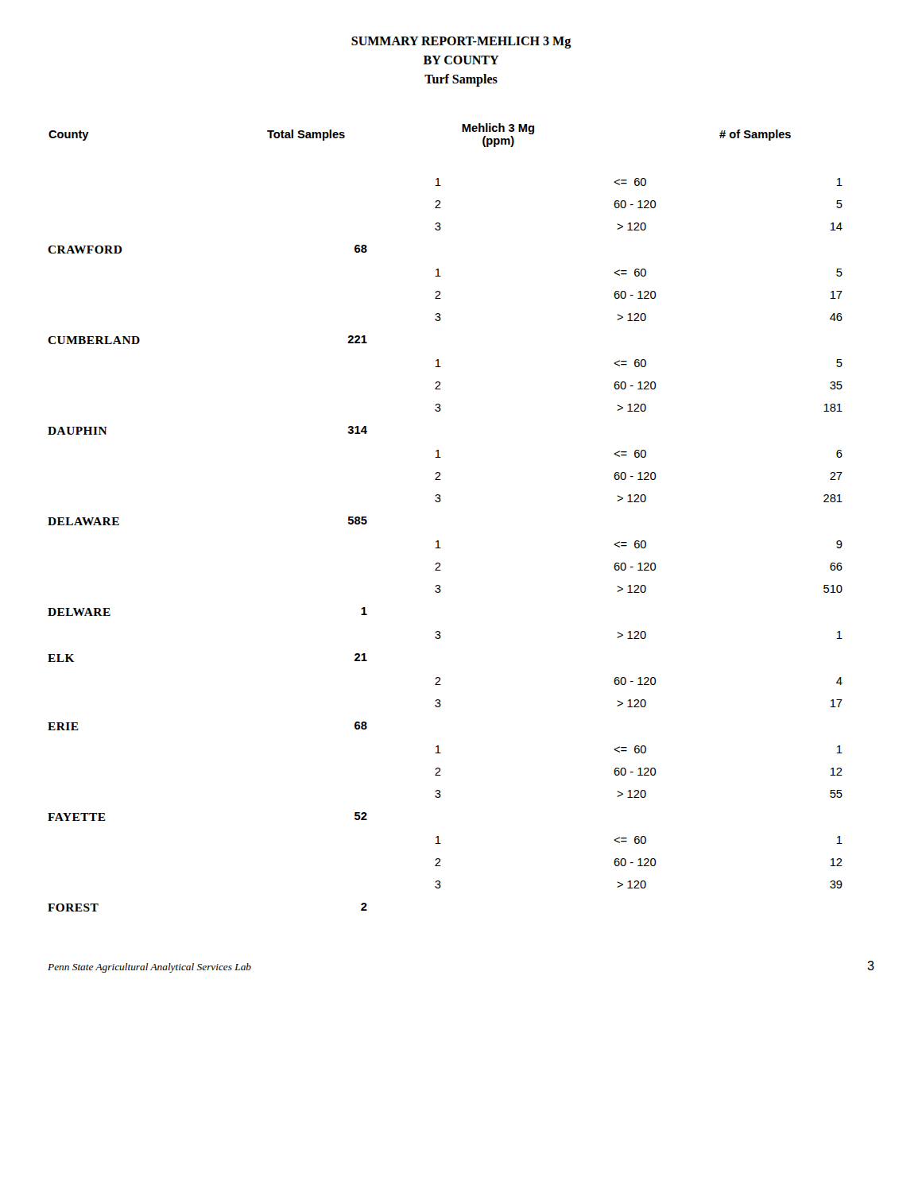SUMMARY REPORT-MEHLICH 3 Mg
BY COUNTY
Turf Samples
| County | Total Samples | Mehlich 3 Mg (ppm) | # of Samples |
| --- | --- | --- | --- |
| | | 1 | <= 60 | 1 |
| | | 2 | 60 - 120 | 5 |
| | | 3 | > 120 | 14 |
| CRAWFORD | 68 | | | |
| | | 1 | <= 60 | 5 |
| | | 2 | 60 - 120 | 17 |
| | | 3 | > 120 | 46 |
| CUMBERLAND | 221 | | | |
| | | 1 | <= 60 | 5 |
| | | 2 | 60 - 120 | 35 |
| | | 3 | > 120 | 181 |
| DAUPHIN | 314 | | | |
| | | 1 | <= 60 | 6 |
| | | 2 | 60 - 120 | 27 |
| | | 3 | > 120 | 281 |
| DELAWARE | 585 | | | |
| | | 1 | <= 60 | 9 |
| | | 2 | 60 - 120 | 66 |
| | | 3 | > 120 | 510 |
| DELWARE | 1 | | | |
| | | 3 | > 120 | 1 |
| ELK | 21 | | | |
| | | 2 | 60 - 120 | 4 |
| | | 3 | > 120 | 17 |
| ERIE | 68 | | | |
| | | 1 | <= 60 | 1 |
| | | 2 | 60 - 120 | 12 |
| | | 3 | > 120 | 55 |
| FAYETTE | 52 | | | |
| | | 1 | <= 60 | 1 |
| | | 2 | 60 - 120 | 12 |
| | | 3 | > 120 | 39 |
| FOREST | 2 | | | |
Penn State Agricultural Analytical Services Lab 3